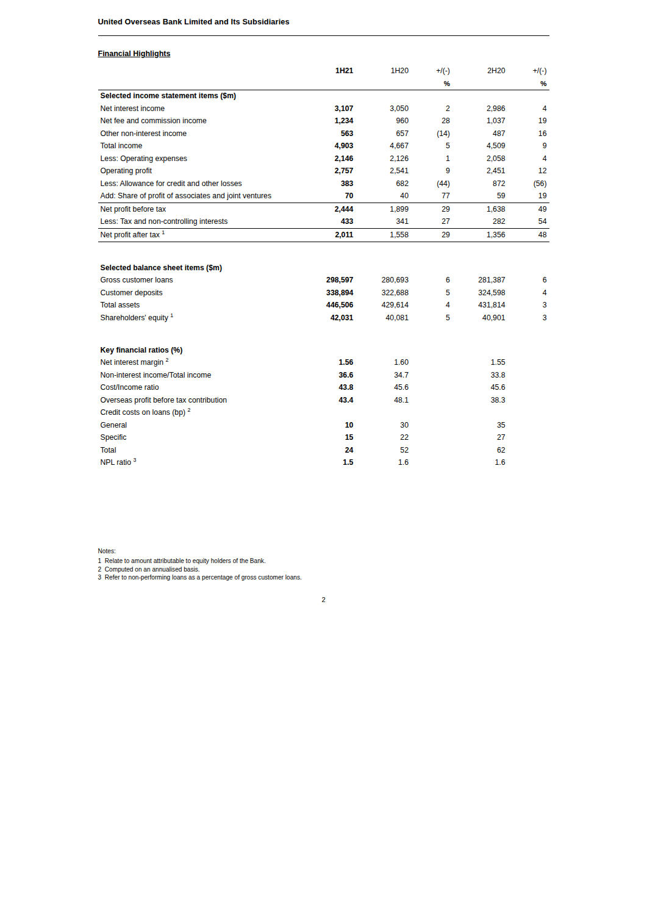United Overseas Bank Limited and Its Subsidiaries
Financial Highlights
| | 1H21 | 1H20 | +/(-) | 2H20 | +/(-) |
| --- | --- | --- | --- | --- | --- |
| | | | % | | % |
| Selected income statement items ($m) | | | | | |
| Net interest income | 3,107 | 3,050 | 2 | 2,986 | 4 |
| Net fee and commission income | 1,234 | 960 | 28 | 1,037 | 19 |
| Other non-interest income | 563 | 657 | (14) | 487 | 16 |
| Total income | 4,903 | 4,667 | 5 | 4,509 | 9 |
| Less: Operating expenses | 2,146 | 2,126 | 1 | 2,058 | 4 |
| Operating profit | 2,757 | 2,541 | 9 | 2,451 | 12 |
| Less: Allowance for credit and other losses | 383 | 682 | (44) | 872 | (56) |
| Add: Share of profit of associates and joint ventures | 70 | 40 | 77 | 59 | 19 |
| Net profit before tax | 2,444 | 1,899 | 29 | 1,638 | 49 |
| Less: Tax and non-controlling interests | 433 | 341 | 27 | 282 | 54 |
| Net profit after tax 1 | 2,011 | 1,558 | 29 | 1,356 | 48 |
| Selected balance sheet items ($m) | | | | | |
| Gross customer loans | 298,597 | 280,693 | 6 | 281,387 | 6 |
| Customer deposits | 338,894 | 322,688 | 5 | 324,598 | 4 |
| Total assets | 446,506 | 429,614 | 4 | 431,814 | 3 |
| Shareholders' equity 1 | 42,031 | 40,081 | 5 | 40,901 | 3 |
| Key financial ratios (%) | | | | | |
| Net interest margin 2 | 1.56 | 1.60 | | 1.55 | |
| Non-interest income/Total income | 36.6 | 34.7 | | 33.8 | |
| Cost/Income ratio | 43.8 | 45.6 | | 45.6 | |
| Overseas profit before tax contribution | 43.4 | 48.1 | | 38.3 | |
| Credit costs on loans (bp) 2 | | | | | |
| General | 10 | 30 | | 35 | |
| Specific | 15 | 22 | | 27 | |
| Total | 24 | 52 | | 62 | |
| NPL ratio 3 | 1.5 | 1.6 | | 1.6 | |
Notes:
1 Relate to amount attributable to equity holders of the Bank.
2 Computed on an annualised basis.
3 Refer to non-performing loans as a percentage of gross customer loans.
2